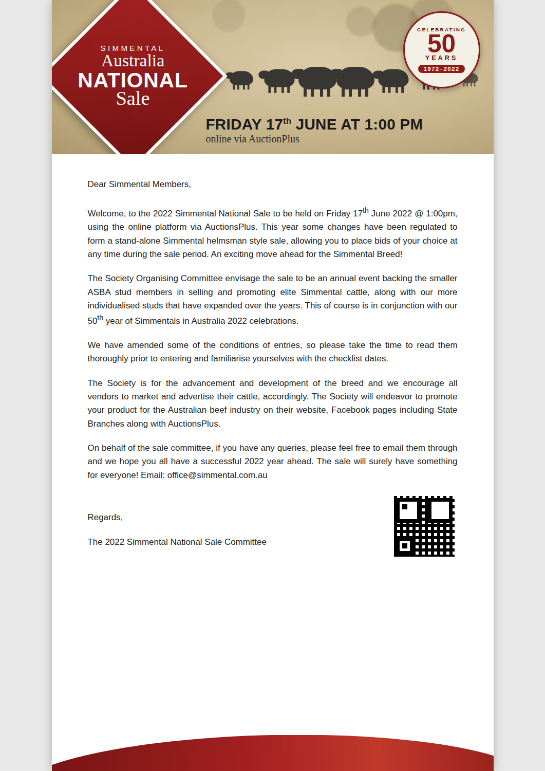Simmental Australia NATIONAL Sale
Celebrating 50 Years 1972–2022
FRIDAY 17th JUNE AT 1:00 PM
online via AuctionPlus
Dear Simmental Members,
Welcome, to the 2022 Simmental National Sale to be held on Friday 17th June 2022 @ 1:00pm, using the online platform via AuctionsPlus. This year some changes have been regulated to form a stand-alone Simmental helmsman style sale, allowing you to place bids of your choice at any time during the sale period. An exciting move ahead for the Simmental Breed!
The Society Organising Committee envisage the sale to be an annual event backing the smaller ASBA stud members in selling and promoting elite Simmental cattle, along with our more individualised studs that have expanded over the years. This of course is in conjunction with our 50th year of Simmentals in Australia 2022 celebrations.
We have amended some of the conditions of entries, so please take the time to read them thoroughly prior to entering and familiarise yourselves with the checklist dates.
The Society is for the advancement and development of the breed and we encourage all vendors to market and advertise their cattle, accordingly. The Society will endeavor to promote your product for the Australian beef industry on their website, Facebook pages including State Branches along with AuctionsPlus.
On behalf of the sale committee, if you have any queries, please feel free to email them through and we hope you all have a successful 2022 year ahead. The sale will surely have something for everyone! Email: office@simmental.com.au
Regards,
The 2022 Simmental National Sale Committee